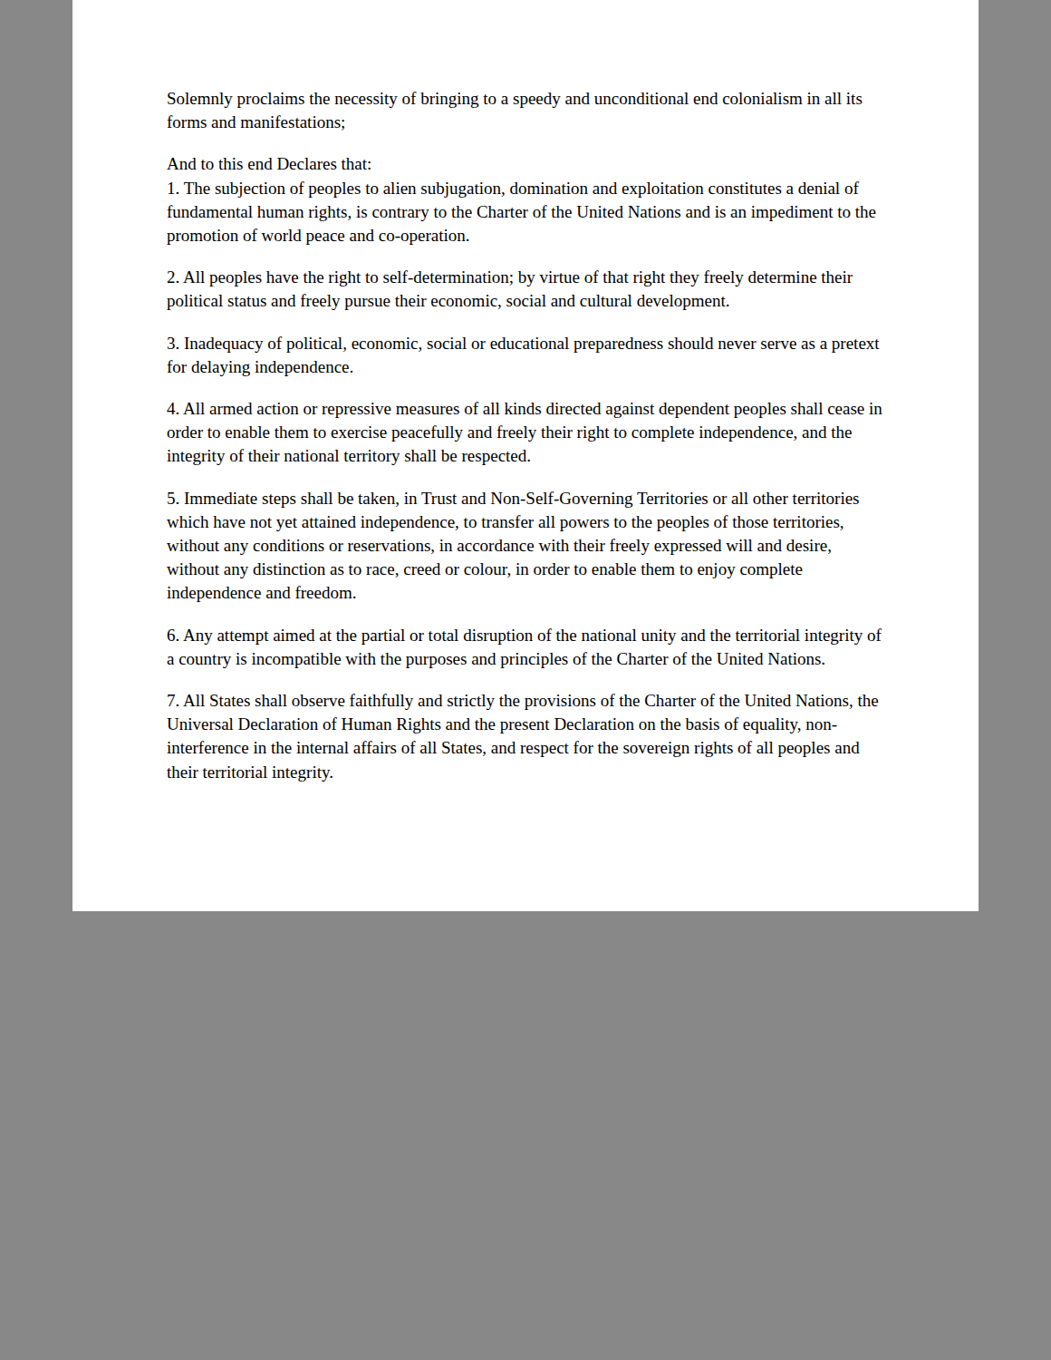Solemnly proclaims the necessity of bringing to a speedy and unconditional end colonialism in all its forms and manifestations;
And to this end Declares that:
1. The subjection of peoples to alien subjugation, domination and exploitation constitutes a denial of fundamental human rights, is contrary to the Charter of the United Nations and is an impediment to the promotion of world peace and co-operation.
2. All peoples have the right to self-determination; by virtue of that right they freely determine their political status and freely pursue their economic, social and cultural development.
3. Inadequacy of political, economic, social or educational preparedness should never serve as a pretext for delaying independence.
4. All armed action or repressive measures of all kinds directed against dependent peoples shall cease in order to enable them to exercise peacefully and freely their right to complete independence, and the integrity of their national territory shall be respected.
5. Immediate steps shall be taken, in Trust and Non-Self-Governing Territories or all other territories which have not yet attained independence, to transfer all powers to the peoples of those territories, without any conditions or reservations, in accordance with their freely expressed will and desire, without any distinction as to race, creed or colour, in order to enable them to enjoy complete independence and freedom.
6. Any attempt aimed at the partial or total disruption of the national unity and the territorial integrity of a country is incompatible with the purposes and principles of the Charter of the United Nations.
7. All States shall observe faithfully and strictly the provisions of the Charter of the United Nations, the Universal Declaration of Human Rights and the present Declaration on the basis of equality, non-interference in the internal affairs of all States, and respect for the sovereign rights of all peoples and their territorial integrity.